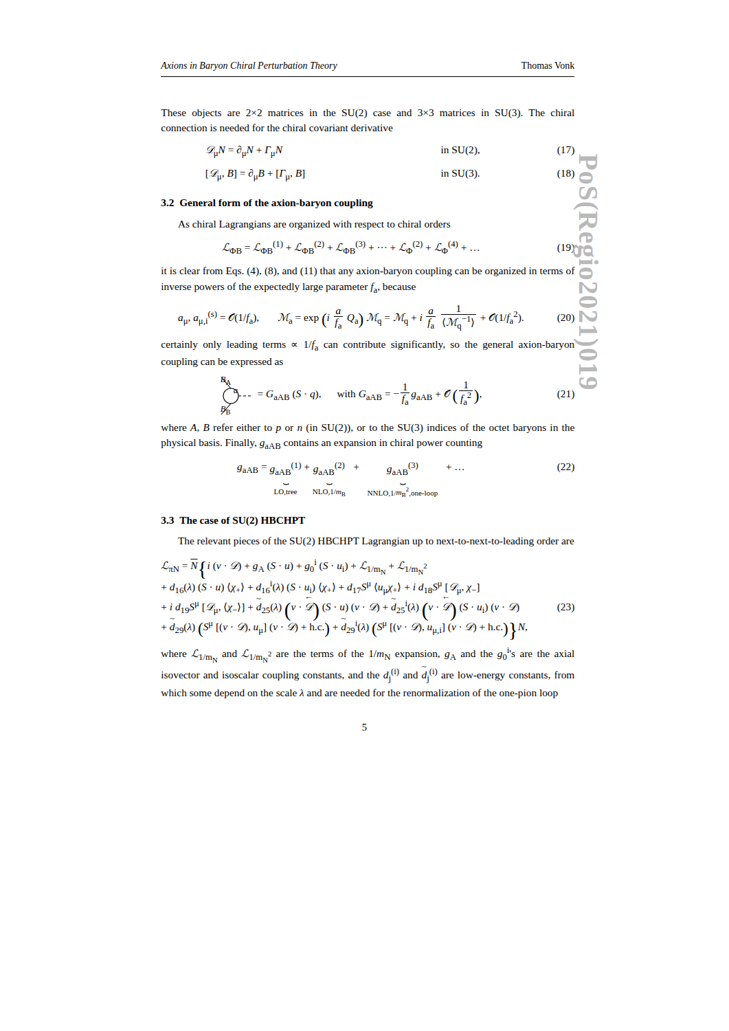Axions in Baryon Chiral Perturbation Theory
Thomas Vonk
PoS(Regio2021)019
These objects are 2×2 matrices in the SU(2) case and 3×3 matrices in SU(3). The chiral connection is needed for the chiral covariant derivative
𝒟μN = ∂μN + ΓμN
in SU(2),
(17)
[𝒟μ, B] = ∂μB + [Γμ, B]
in SU(3).
(18)
3.2 General form of the axion-baryon coupling
As chiral Lagrangians are organized with respect to chiral orders
ℒΦB = ℒΦB(1) + ℒΦB(2) + ℒΦB(3) + ··· + ℒΦ(2) + ℒΦ(4) + …
(19)
it is clear from Eqs. (4), (8), and (11) that any axion-baryon coupling can be organized in terms of inverse powers of the expectedly large parameter fa, because
aμ, aμ,i(s) = 𝒪(1/fa), ℳa = exp (i afa Qa) ℳq = ℳq + i afa 1⟨ℳq−1⟩ + 𝒪(1/fa2).
(20)
certainly only leading terms ∝ 1/fa can contribute significantly, so the general axion-baryon coupling can be expressed as
BA BB a = GaAB (S · q), with GaAB = −1 fa gaAB + 𝒪 (1 fa2),
(21)
where A, B refer either to p or n (in SU(2)), or to the SU(3) indices of the octet baryons in the physical basis. Finally, gaAB contains an expansion in chiral power counting
gaAB = gaAB(1) ⏟ LO,tree + gaAB(2) ⏟ NLO,1/mB + gaAB(3) ⏟ NNLO,1/mB2,one-loop + …
(22)
3.3 The case of SU(2) HBCHPT
The relevant pieces of the SU(2) HBCHPT Lagrangian up to next-to-next-to-leading order are
ℒπN = N{
i (v · 𝒟) + gA (S · u) + g0i (S · ui) + ℒ1/mN + ℒ1/mN2
+ d16(λ) (S · u) ⟨χ+⟩ + d16i(λ) (S · ui) ⟨χ+⟩ + d17 Sμ ⟨uμχ+⟩ + i d18 Sμ [𝒟μ, χ−]
+ i d19 Sμ [𝒟μ, ⟨χ−⟩] + d25(λ) (v · 𝒟) (S · u) (v · 𝒟) + d25i(λ) (v · 𝒟) (S · ui) (v · 𝒟)
(23)
+ d29(λ) (Sμ [(v · 𝒟), uμ] (v · 𝒟) + h.c.) + d29i(λ) (Sμ [(v · 𝒟), uμ,i] (v · 𝒟) + h.c.)}N,
where ℒ1/mN and ℒ1/mN2 are the terms of the 1/mN expansion, gA and the g0i's are the axial isovector and isoscalar coupling constants, and the dj(i) and dj(i) are low-energy constants, from which some depend on the scale λ and are needed for the renormalization of the one-pion loop
5